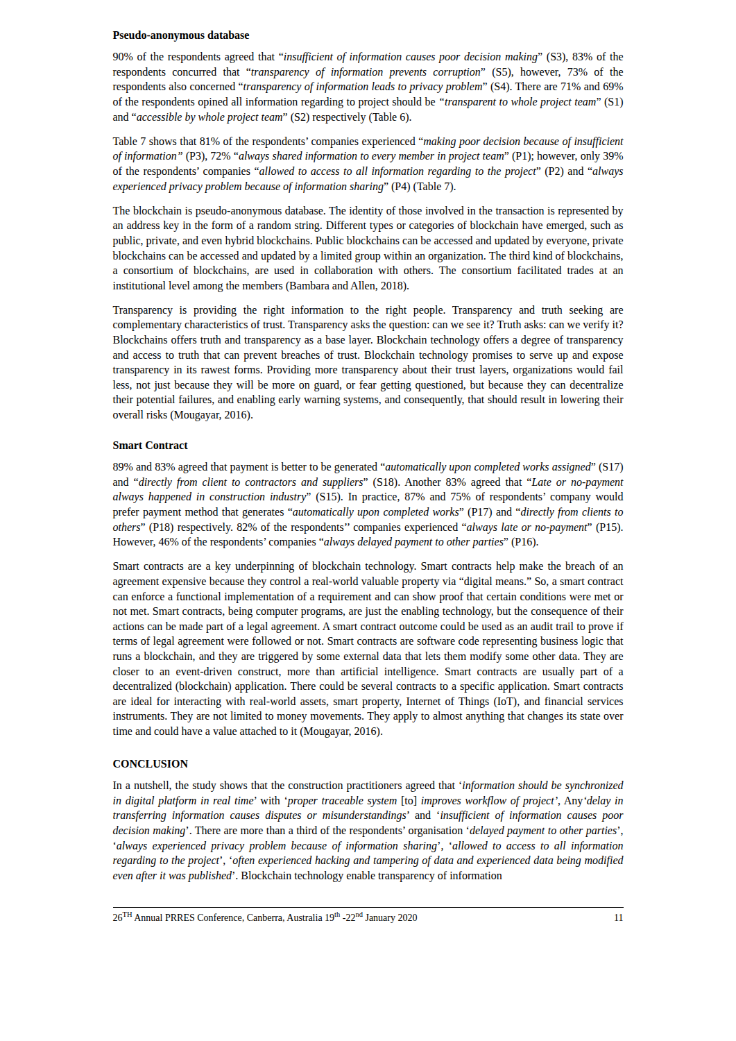Pseudo-anonymous database
90% of the respondents agreed that “insufficient of information causes poor decision making” (S3), 83% of the respondents concurred that “transparency of information prevents corruption” (S5), however, 73% of the respondents also concerned “transparency of information leads to privacy problem” (S4). There are 71% and 69% of the respondents opined all information regarding to project should be “transparent to whole project team” (S1) and “accessible by whole project team” (S2) respectively (Table 6).
Table 7 shows that 81% of the respondents’ companies experienced “making poor decision because of insufficient of information” (P3), 72% “always shared information to every member in project team” (P1); however, only 39% of the respondents’ companies “allowed to access to all information regarding to the project” (P2) and “always experienced privacy problem because of information sharing” (P4) (Table 7).
The blockchain is pseudo-anonymous database. The identity of those involved in the transaction is represented by an address key in the form of a random string. Different types or categories of blockchain have emerged, such as public, private, and even hybrid blockchains. Public blockchains can be accessed and updated by everyone, private blockchains can be accessed and updated by a limited group within an organization. The third kind of blockchains, a consortium of blockchains, are used in collaboration with others. The consortium facilitated trades at an institutional level among the members (Bambara and Allen, 2018).
Transparency is providing the right information to the right people. Transparency and truth seeking are complementary characteristics of trust. Transparency asks the question: can we see it? Truth asks: can we verify it? Blockchains offers truth and transparency as a base layer. Blockchain technology offers a degree of transparency and access to truth that can prevent breaches of trust. Blockchain technology promises to serve up and expose transparency in its rawest forms. Providing more transparency about their trust layers, organizations would fail less, not just because they will be more on guard, or fear getting questioned, but because they can decentralize their potential failures, and enabling early warning systems, and consequently, that should result in lowering their overall risks (Mougayar, 2016).
Smart Contract
89% and 83% agreed that payment is better to be generated “automatically upon completed works assigned” (S17) and “directly from client to contractors and suppliers” (S18). Another 83% agreed that “Late or no-payment always happened in construction industry” (S15). In practice, 87% and 75% of respondents’ company would prefer payment method that generates “automatically upon completed works” (P17) and “directly from clients to others” (P18) respectively. 82% of the respondents’’ companies experienced “always late or no-payment” (P15). However, 46% of the respondents’ companies “always delayed payment to other parties” (P16).
Smart contracts are a key underpinning of blockchain technology. Smart contracts help make the breach of an agreement expensive because they control a real-world valuable property via “digital means.” So, a smart contract can enforce a functional implementation of a requirement and can show proof that certain conditions were met or not met. Smart contracts, being computer programs, are just the enabling technology, but the consequence of their actions can be made part of a legal agreement. A smart contract outcome could be used as an audit trail to prove if terms of legal agreement were followed or not. Smart contracts are software code representing business logic that runs a blockchain, and they are triggered by some external data that lets them modify some other data. They are closer to an event-driven construct, more than artificial intelligence. Smart contracts are usually part of a decentralized (blockchain) application. There could be several contracts to a specific application. Smart contracts are ideal for interacting with real-world assets, smart property, Internet of Things (IoT), and financial services instruments. They are not limited to money movements. They apply to almost anything that changes its state over time and could have a value attached to it (Mougayar, 2016).
Conclusion
In a nutshell, the study shows that the construction practitioners agreed that ‘information should be synchronized in digital platform in real time’ with ‘proper traceable system [to] improves workflow of project’, Any‘delay in transferring information causes disputes or misunderstandings’ and ‘insufficient of information causes poor decision making’. There are more than a third of the respondents’ organisation ‘delayed payment to other parties’, ‘always experienced privacy problem because of information sharing’, ‘allowed to access to all information regarding to the project’, ‘often experienced hacking and tampering of data and experienced data being modified even after it was published’. Blockchain technology enable transparency of information
26TH Annual PRRES Conference, Canberra, Australia 19th -22nd January 2020 11